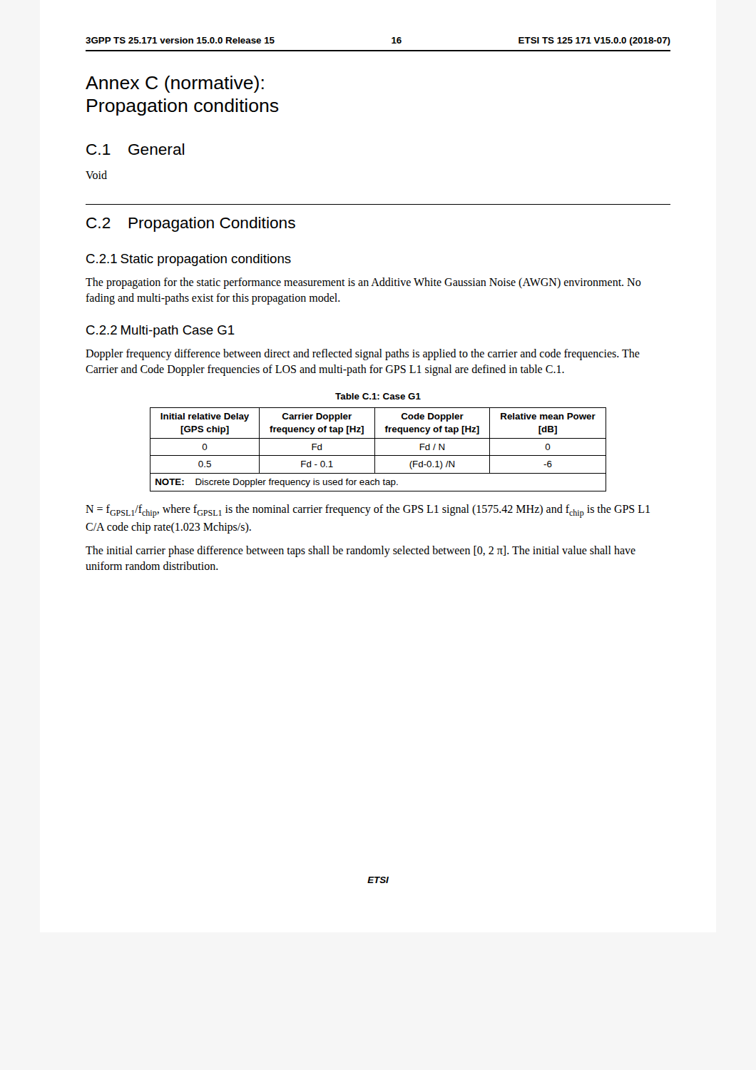3GPP TS 25.171 version 15.0.0 Release 15
16
ETSI TS 125 171 V15.0.0 (2018-07)
Annex C (normative): Propagation conditions
C.1 General
Void
C.2 Propagation Conditions
C.2.1 Static propagation conditions
The propagation for the static performance measurement is an Additive White Gaussian Noise (AWGN) environment. No fading and multi-paths exist for this propagation model.
C.2.2 Multi-path Case G1
Doppler frequency difference between direct and reflected signal paths is applied to the carrier and code frequencies. The Carrier and Code Doppler frequencies of LOS and multi-path for GPS L1 signal are defined in table C.1.
Table C.1: Case G1
| Initial relative Delay [GPS chip] | Carrier Doppler frequency of tap [Hz] | Code Doppler frequency of tap [Hz] | Relative mean Power [dB] |
| --- | --- | --- | --- |
| 0 | Fd | Fd / N | 0 |
| 0.5 | Fd - 0.1 | (Fd-0.1) /N | -6 |
| NOTE: Discrete Doppler frequency is used for each tap. |
N = fGPSL1/fchip, where fGPSL1 is the nominal carrier frequency of the GPS L1 signal (1575.42 MHz) and fchip is the GPS L1 C/A code chip rate(1.023 Mchips/s).
The initial carrier phase difference between taps shall be randomly selected between [0, 2 π]. The initial value shall have uniform random distribution.
ETSI